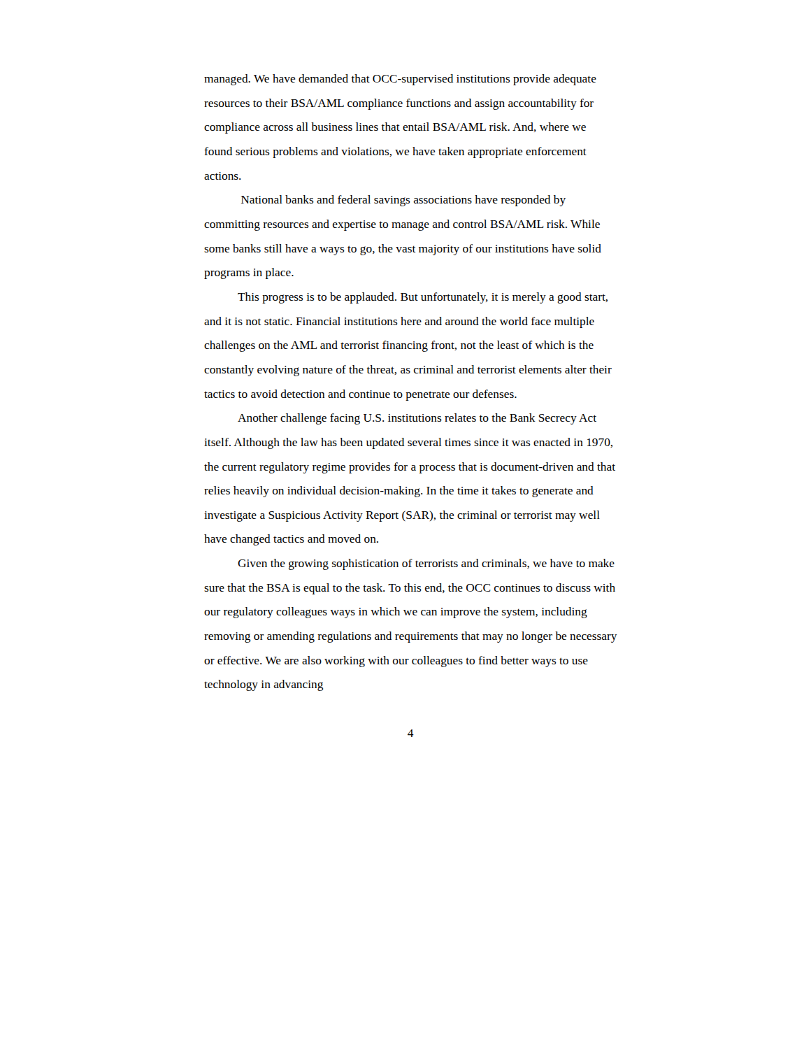managed. We have demanded that OCC-supervised institutions provide adequate resources to their BSA/AML compliance functions and assign accountability for compliance across all business lines that entail BSA/AML risk. And, where we found serious problems and violations, we have taken appropriate enforcement actions.
National banks and federal savings associations have responded by committing resources and expertise to manage and control BSA/AML risk. While some banks still have a ways to go, the vast majority of our institutions have solid programs in place.
This progress is to be applauded. But unfortunately, it is merely a good start, and it is not static. Financial institutions here and around the world face multiple challenges on the AML and terrorist financing front, not the least of which is the constantly evolving nature of the threat, as criminal and terrorist elements alter their tactics to avoid detection and continue to penetrate our defenses.
Another challenge facing U.S. institutions relates to the Bank Secrecy Act itself. Although the law has been updated several times since it was enacted in 1970, the current regulatory regime provides for a process that is document-driven and that relies heavily on individual decision-making. In the time it takes to generate and investigate a Suspicious Activity Report (SAR), the criminal or terrorist may well have changed tactics and moved on.
Given the growing sophistication of terrorists and criminals, we have to make sure that the BSA is equal to the task. To this end, the OCC continues to discuss with our regulatory colleagues ways in which we can improve the system, including removing or amending regulations and requirements that may no longer be necessary or effective. We are also working with our colleagues to find better ways to use technology in advancing
4